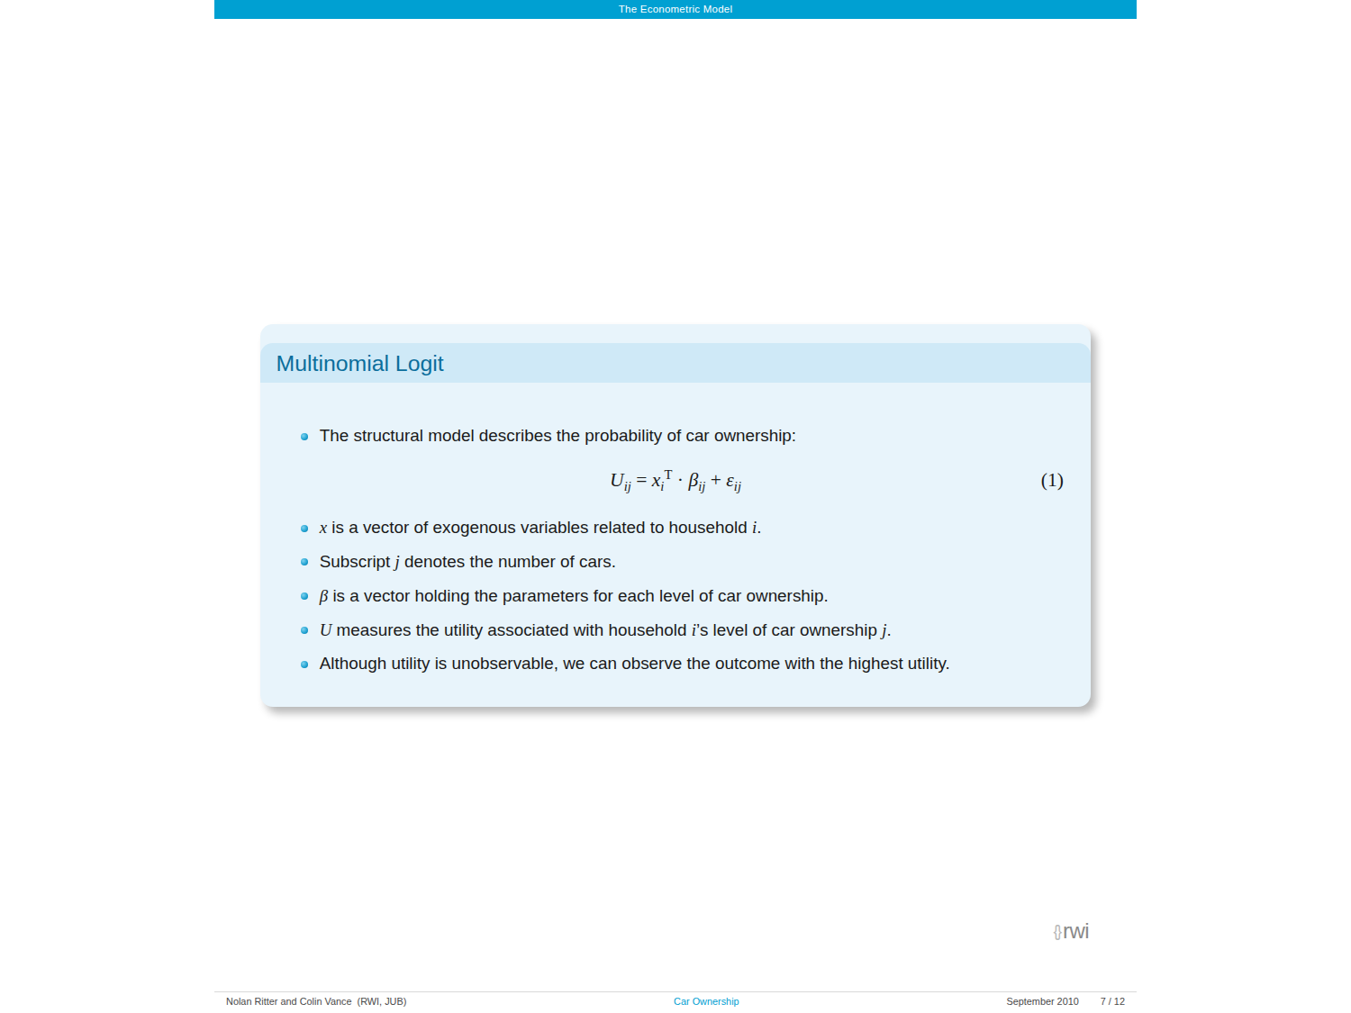The Econometric Model
Multinomial Logit
The structural model describes the probability of car ownership:
Uij = xiT · βij + εij (1)
x is a vector of exogenous variables related to household i.
Subscript j denotes the number of cars.
β is a vector holding the parameters for each level of car ownership.
U measures the utility associated with household i’s level of car ownership j.
Although utility is unobservable, we can observe the outcome with the highest utility.
{}rwi
Nolan Ritter and Colin Vance (RWI, JUB)
Car Ownership
September 2010 7 / 12